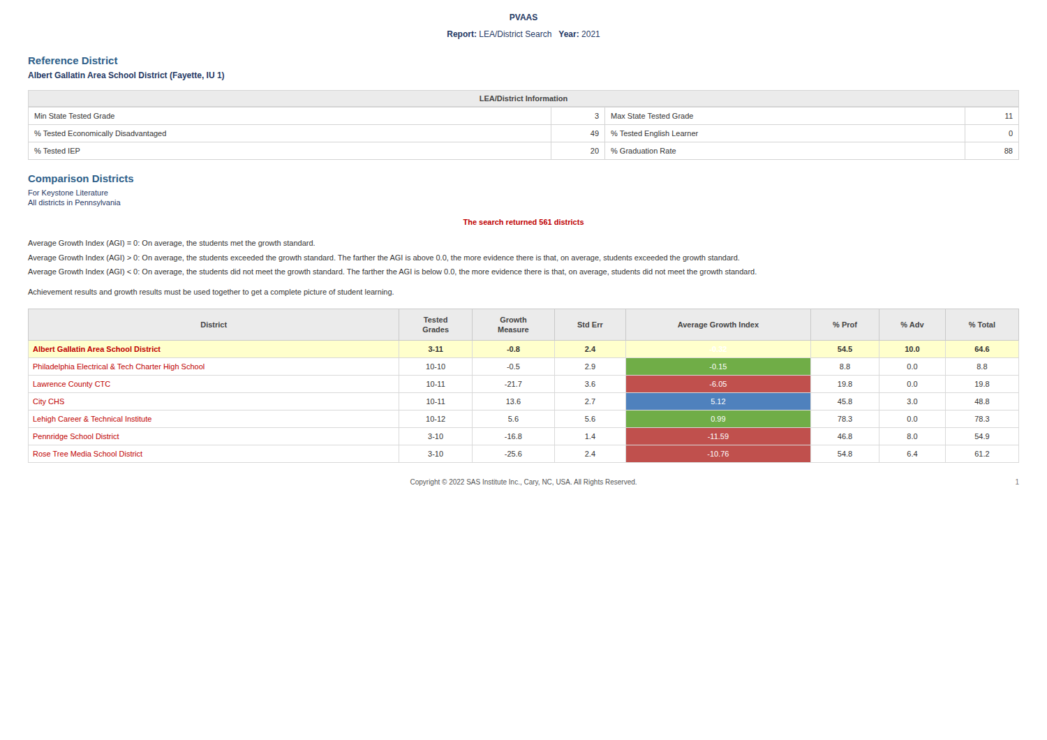PVAAS
Report: LEA/District Search Year: 2021
Reference District
Albert Gallatin Area School District (Fayette, IU 1)
LEA/District Information
| Min State Tested Grade | 3 | Max State Tested Grade | 11 |
| % Tested Economically Disadvantaged | 49 | % Tested English Learner | 0 |
| % Tested IEP | 20 | % Graduation Rate | 88 |
Comparison Districts
For Keystone Literature
All districts in Pennsylvania
The search returned 561 districts
Average Growth Index (AGI) = 0: On average, the students met the growth standard.
Average Growth Index (AGI) > 0: On average, the students exceeded the growth standard. The farther the AGI is above 0.0, the more evidence there is that, on average, students exceeded the growth standard.
Average Growth Index (AGI) < 0: On average, the students did not meet the growth standard. The farther the AGI is below 0.0, the more evidence there is that, on average, students did not meet the growth standard.
Achievement results and growth results must be used together to get a complete picture of student learning.
| District | Tested Grades | Growth Measure | Std Err | Average Growth Index | % Prof | % Adv | % Total |
| --- | --- | --- | --- | --- | --- | --- | --- |
| Albert Gallatin Area School District | 3-11 | -0.8 | 2.4 | -0.32 | 54.5 | 10.0 | 64.6 |
| Philadelphia Electrical & Tech Charter High School | 10-10 | -0.5 | 2.9 | -0.15 | 8.8 | 0.0 | 8.8 |
| Lawrence County CTC | 10-11 | -21.7 | 3.6 | -6.05 | 19.8 | 0.0 | 19.8 |
| City CHS | 10-11 | 13.6 | 2.7 | 5.12 | 45.8 | 3.0 | 48.8 |
| Lehigh Career & Technical Institute | 10-12 | 5.6 | 5.6 | 0.99 | 78.3 | 0.0 | 78.3 |
| Pennridge School District | 3-10 | -16.8 | 1.4 | -11.59 | 46.8 | 8.0 | 54.9 |
| Rose Tree Media School District | 3-10 | -25.6 | 2.4 | -10.76 | 54.8 | 6.4 | 61.2 |
Copyright © 2022 SAS Institute Inc., Cary, NC, USA. All Rights Reserved. 1